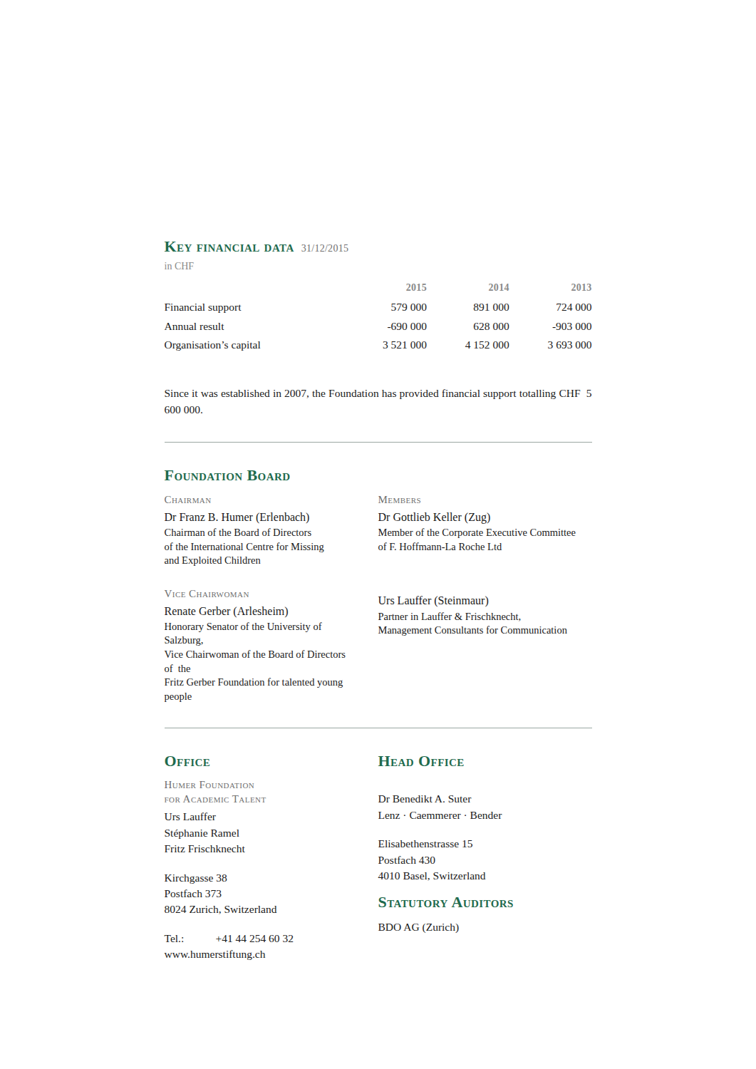Key financial data
31/12/2015
in CHF
| | 2015 | 2014 | 2013 |
| --- | --- | --- | --- |
| Financial support | 579 000 | 891 000 | 724 000 |
| Annual result | -690 000 | 628 000 | -903 000 |
| Organisation’s capital | 3 521 000 | 4 152 000 | 3 693 000 |
Since it was established in 2007, the Foundation has provided financial support totalling CHF 5 600 000.
Foundation Board
Chairman
Dr Franz B. Humer (Erlenbach)
Chairman of the Board of Directors
of the International Centre for Missing
and Exploited Children
Vice Chairwoman
Renate Gerber (Arlesheim)
Honorary Senator of the University of Salzburg,
Vice Chairwoman of the Board of Directors of the
Fritz Gerber Foundation for talented young people
Members
Dr Gottlieb Keller (Zug)
Member of the Corporate Executive Committee
of F. Hoffmann-La Roche Ltd
Urs Lauffer (Steinmaur)
Partner in Lauffer & Frischknecht,
Management Consultants for Communication
Office
Humer Foundation
for Academic Talent
Urs Lauffer
Stéphanie Ramel
Fritz Frischknecht
Kirchgasse 38
Postfach 373
8024 Zurich, Switzerland
Tel.:+41 44 254 60 32
www.humerstiftung.ch
Head Office
Dr Benedikt A. Suter
Lenz · Caemmerer · Bender
Elisabethenstrasse 15
Postfach 430
4010 Basel, Switzerland
Statutory Auditors
BDO AG (Zurich)